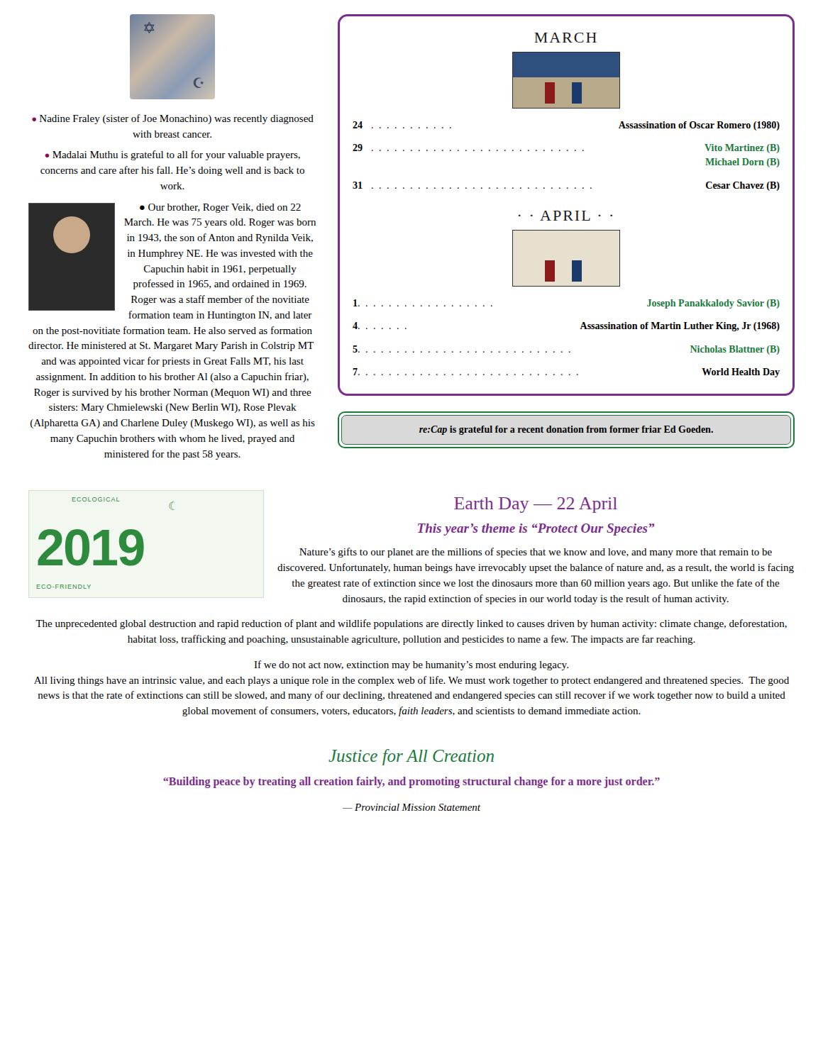Nadine Fraley (sister of Joe Monachino) was recently diagnosed with breast cancer.
Madalai Muthu is grateful to all for your valuable prayers, concerns and care after his fall. He’s doing well and is back to work.
● Our brother, Roger Veik, died on 22 March. He was 75 years old. Roger was born in 1943, the son of Anton and Rynilda Veik, in Humphrey NE. He was invested with the Capuchin habit in 1961, perpetually professed in 1965, and ordained in 1969. Roger was a staff member of the novitiate formation team in Huntington IN, and later on the post-novitiate formation team. He also served as formation director. He ministered at St. Margaret Mary Parish in Colstrip MT and was appointed vicar for priests in Great Falls MT, his last assignment. In addition to his brother Al (also a Capuchin friar), Roger is survived by his brother Norman (Mequon WI) and three sisters: Mary Chmielewski (New Berlin WI), Rose Plevak (Alpharetta GA) and Charlene Duley (Muskego WI), as well as his many Capuchin brothers with whom he lived, prayed and ministered for the past 58 years.
MARCH
| 24 | . . . . . . . . . . . | Assassination of Oscar Romero (1980) |
| 29 | . . . . . . . . . . . . . . . . . . . . . . . . . . . . | Vito Martinez (B) Michael Dorn (B) |
| 31 | . . . . . . . . . . . . . . . . . . . . . . . . . . . . . | Cesar Chavez (B) |
· · APRIL · ·
| 1 | . . . . . . . . . . . . . . . . . . | Joseph Panakkalody Savior (B) |
| 4 | . . . . . . . | Assassination of Martin Luther King, Jr (1968) |
| 5 | . . . . . . . . . . . . . . . . . . . . . . . . . . . . | Nicholas Blattner (B) |
| 7 | . . . . . . . . . . . . . . . . . . . . . . . . . . . . . | World Health Day |
re:Cap is grateful for a recent donation from former friar Ed Goeden.
ECOLOGICAL ☾ 2019 ECO-FRIENDLY
Earth Day — 22 April
This year’s theme is “Protect Our Species”
Nature’s gifts to our planet are the millions of species that we know and love, and many more that remain to be discovered. Unfortunately, human beings have irrevocably upset the balance of nature and, as a result, the world is facing the greatest rate of extinction since we lost the dinosaurs more than 60 million years ago. But unlike the fate of the dinosaurs, the rapid extinction of species in our world today is the result of human activity.
The unprecedented global destruction and rapid reduction of plant and wildlife populations are directly linked to causes driven by human activity: climate change, deforestation, habitat loss, trafficking and poaching, unsustainable agriculture, pollution and pesticides to name a few. The impacts are far reaching.
If we do not act now, extinction may be humanity’s most enduring legacy.
All living things have an intrinsic value, and each plays a unique role in the complex web of life. We must work together to protect endangered and threatened species. The good news is that the rate of extinctions can still be slowed, and many of our declining, threatened and endangered species can still recover if we work together now to build a united global movement of consumers, voters, educators, faith leaders, and scientists to demand immediate action.
Justice for All Creation
“Building peace by treating all creation fairly, and promoting structural change for a more just order.”
— Provincial Mission Statement